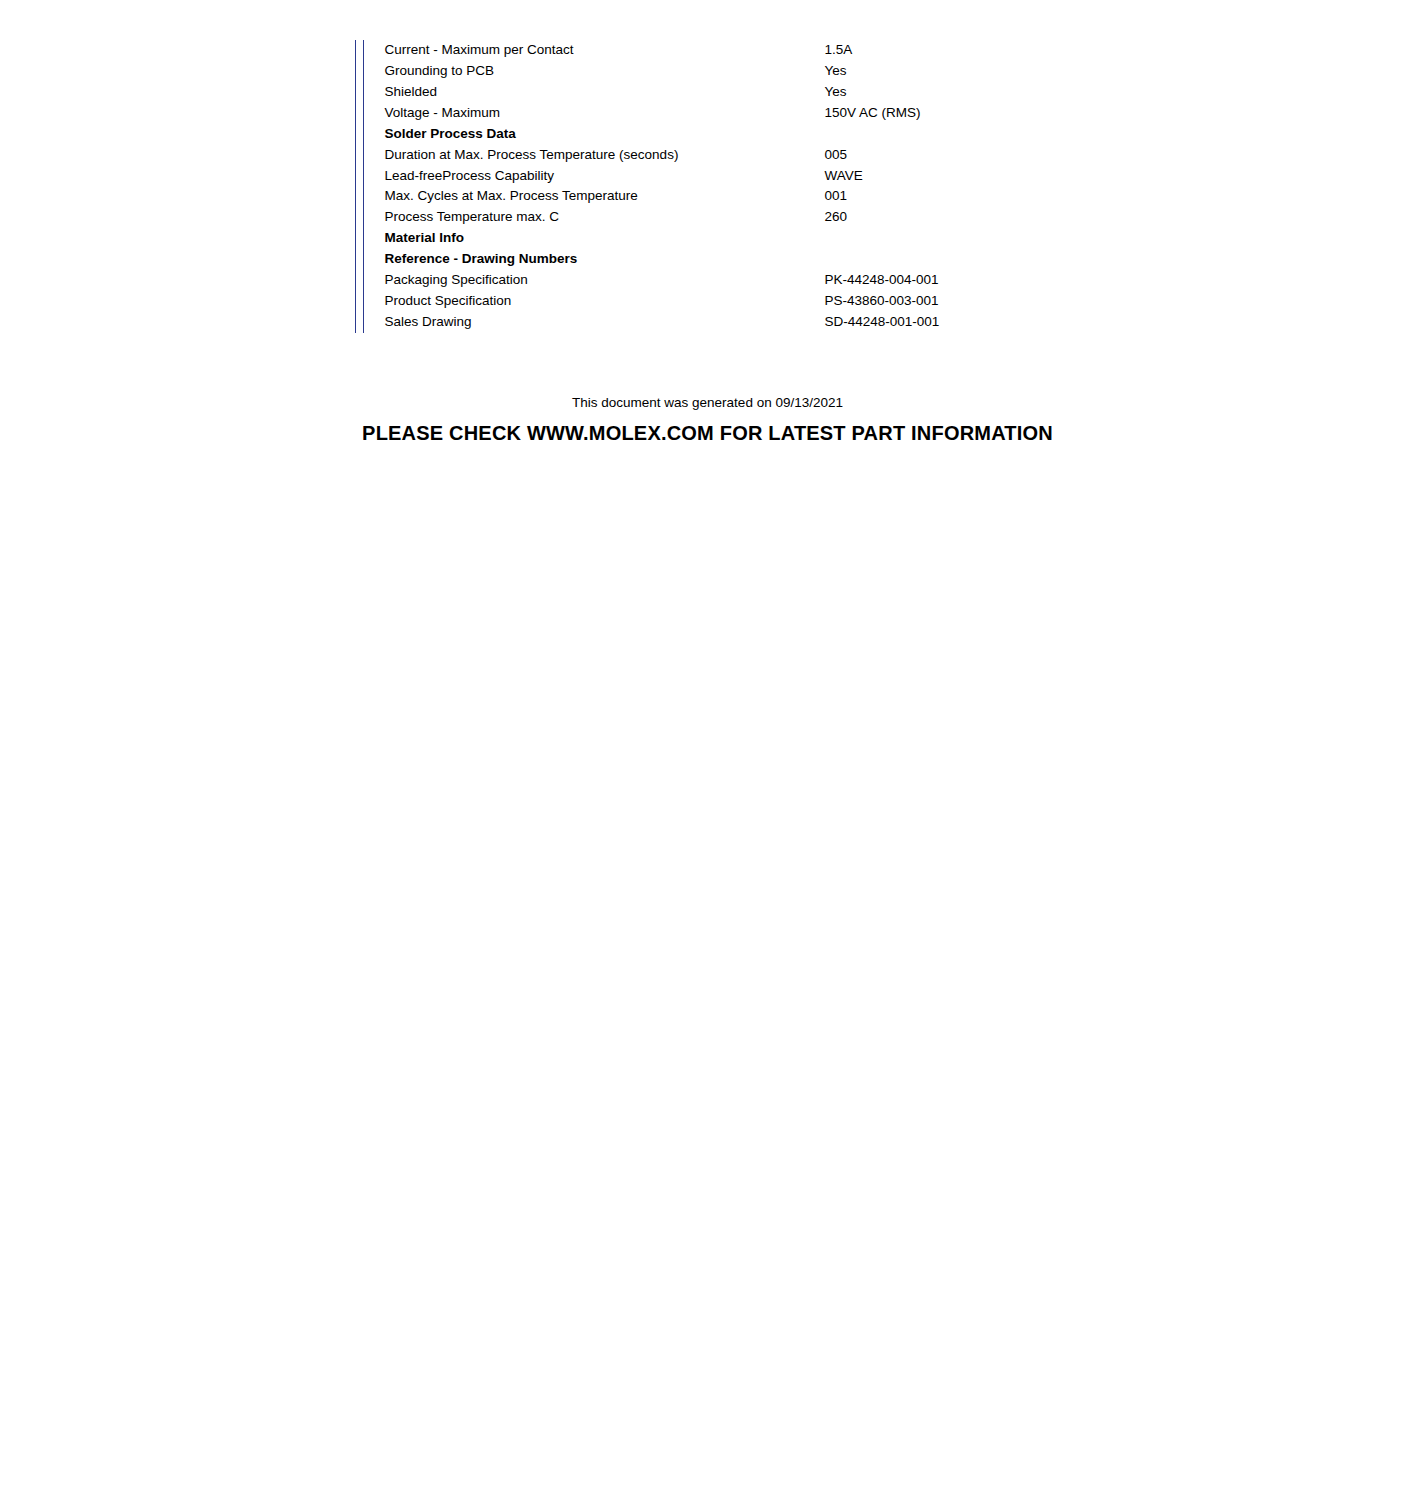| Current - Maximum per Contact | 1.5A |
| Grounding to PCB | Yes |
| Shielded | Yes |
| Voltage - Maximum | 150V AC (RMS) |
| Solder Process Data |
| Duration at Max. Process Temperature (seconds) | 005 |
| Lead-freeProcess Capability | WAVE |
| Max. Cycles at Max. Process Temperature | 001 |
| Process Temperature max. C | 260 |
| Material Info |
| Reference - Drawing Numbers |
| Packaging Specification | PK-44248-004-001 |
| Product Specification | PS-43860-003-001 |
| Sales Drawing | SD-44248-001-001 |
This document was generated on 09/13/2021
PLEASE CHECK WWW.MOLEX.COM FOR LATEST PART INFORMATION